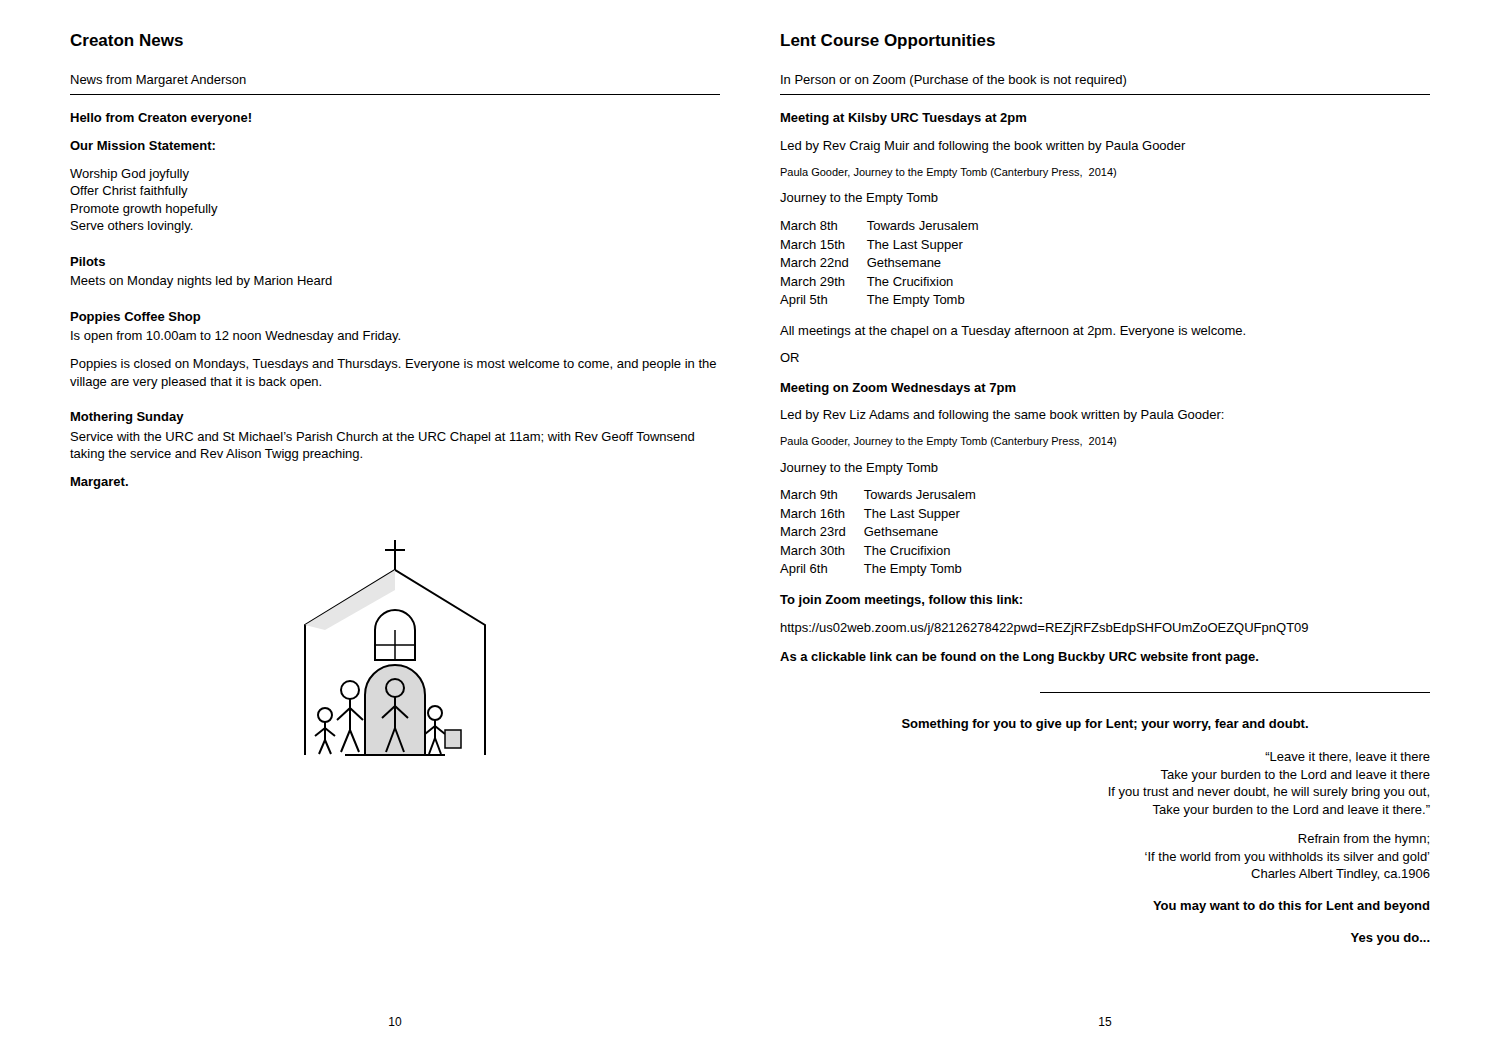Creaton News
News from Margaret Anderson
Hello from Creaton everyone!
Our Mission Statement:
Worship God joyfully
Offer Christ faithfully
Promote growth hopefully
Serve others lovingly.
Pilots
Meets on Monday nights led by Marion Heard
Poppies Coffee Shop
Is open from 10.00am to 12 noon Wednesday and Friday.
Poppies is closed on Mondays, Tuesdays and Thursdays. Everyone is most welcome to come, and people in the village are very pleased that it is back open.
Mothering Sunday
Service with the URC and St Michael’s Parish Church at the URC Chapel at 11am; with Rev Geoff Townsend taking the service and Rev Alison Twigg preaching.
Margaret.
10
Lent Course Opportunities
In Person or on Zoom (Purchase of the book is not required)
Meeting at Kilsby URC Tuesdays at 2pm
Led by Rev Craig Muir and following the book written by Paula Gooder
Paula Gooder, Journey to the Empty Tomb (Canterbury Press, 2014)
Journey to the Empty Tomb
| March 8th | Towards Jerusalem |
| March 15th | The Last Supper |
| March 22nd | Gethsemane |
| March 29th | The Crucifixion |
| April 5th | The Empty Tomb |
All meetings at the chapel on a Tuesday afternoon at 2pm. Everyone is welcome.
OR
Meeting on Zoom Wednesdays at 7pm
Led by Rev Liz Adams and following the same book written by Paula Gooder:
Paula Gooder, Journey to the Empty Tomb (Canterbury Press, 2014)
Journey to the Empty Tomb
| March 9th | Towards Jerusalem |
| March 16th | The Last Supper |
| March 23rd | Gethsemane |
| March 30th | The Crucifixion |
| April 6th | The Empty Tomb |
To join Zoom meetings, follow this link:
https://us02web.zoom.us/j/82126278422pwd=REZjRFZsbEdpSHFOUmZoOEZQUFpnQT09
As a clickable link can be found on the Long Buckby URC website front page.
Something for you to give up for Lent; your worry, fear and doubt.
“Leave it there, leave it there
Take your burden to the Lord and leave it there
If you trust and never doubt, he will surely bring you out,
Take your burden to the Lord and leave it there.”
Refrain from the hymn;
‘If the world from you withholds its silver and gold’
Charles Albert Tindley, ca.1906
You may want to do this for Lent and beyond
Yes you do...
15